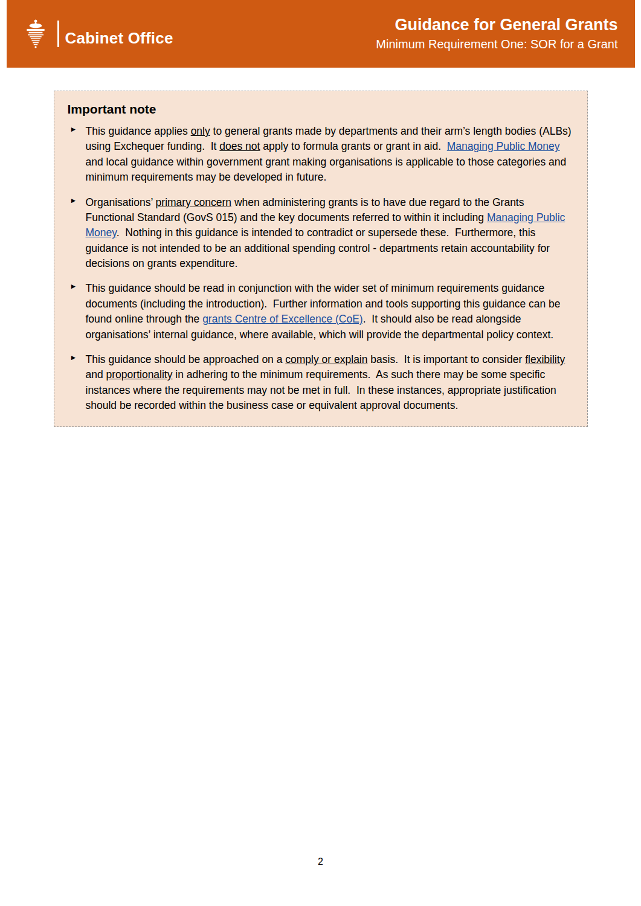Cabinet Office
Guidance for General Grants
Minimum Requirement One: SOR for a Grant
Important note
This guidance applies only to general grants made by departments and their arm’s length bodies (ALBs) using Exchequer funding. It does not apply to formula grants or grant in aid. Managing Public Money and local guidance within government grant making organisations is applicable to those categories and minimum requirements may be developed in future.
Organisations’ primary concern when administering grants is to have due regard to the Grants Functional Standard (GovS 015) and the key documents referred to within it including Managing Public Money. Nothing in this guidance is intended to contradict or supersede these. Furthermore, this guidance is not intended to be an additional spending control - departments retain accountability for decisions on grants expenditure.
This guidance should be read in conjunction with the wider set of minimum requirements guidance documents (including the introduction). Further information and tools supporting this guidance can be found online through the grants Centre of Excellence (CoE). It should also be read alongside organisations’ internal guidance, where available, which will provide the departmental policy context.
This guidance should be approached on a comply or explain basis. It is important to consider flexibility and proportionality in adhering to the minimum requirements. As such there may be some specific instances where the requirements may not be met in full. In these instances, appropriate justification should be recorded within the business case or equivalent approval documents.
2